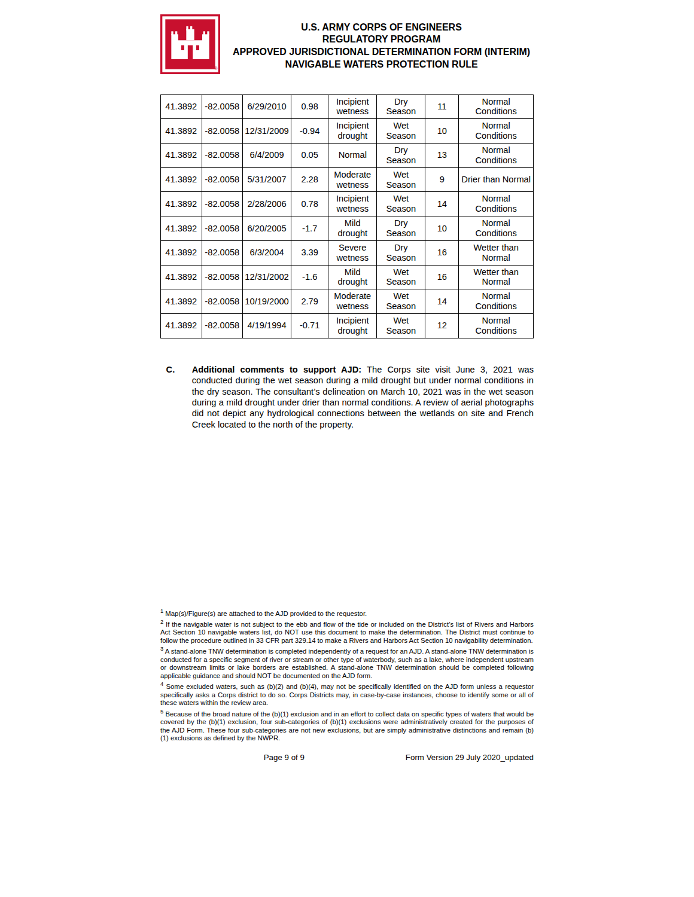®
U.S. ARMY CORPS OF ENGINEERS
REGULATORY PROGRAM
APPROVED JURISDICTIONAL DETERMINATION FORM (INTERIM)
NAVIGABLE WATERS PROTECTION RULE
| 41.3892 | -82.0058 | 6/29/2010 | 0.98 | Incipient wetness | Dry Season | 11 | Normal Conditions |
| 41.3892 | -82.0058 | 12/31/2009 | -0.94 | Incipient drought | Wet Season | 10 | Normal Conditions |
| 41.3892 | -82.0058 | 6/4/2009 | 0.05 | Normal | Dry Season | 13 | Normal Conditions |
| 41.3892 | -82.0058 | 5/31/2007 | 2.28 | Moderate wetness | Wet Season | 9 | Drier than Normal |
| 41.3892 | -82.0058 | 2/28/2006 | 0.78 | Incipient wetness | Wet Season | 14 | Normal Conditions |
| 41.3892 | -82.0058 | 6/20/2005 | -1.7 | Mild drought | Dry Season | 10 | Normal Conditions |
| 41.3892 | -82.0058 | 6/3/2004 | 3.39 | Severe wetness | Dry Season | 16 | Wetter than Normal |
| 41.3892 | -82.0058 | 12/31/2002 | -1.6 | Mild drought | Wet Season | 16 | Wetter than Normal |
| 41.3892 | -82.0058 | 10/19/2000 | 2.79 | Moderate wetness | Wet Season | 14 | Normal Conditions |
| 41.3892 | -82.0058 | 4/19/1994 | -0.71 | Incipient drought | Wet Season | 12 | Normal Conditions |
C.
Additional comments to support AJD: The Corps site visit June 3, 2021 was conducted during the wet season during a mild drought but under normal conditions in the dry season. The consultant’s delineation on March 10, 2021 was in the wet season during a mild drought under drier than normal conditions. A review of aerial photographs did not depict any hydrological connections between the wetlands on site and French Creek located to the north of the property.
1 Map(s)/Figure(s) are attached to the AJD provided to the requestor.
2 If the navigable water is not subject to the ebb and flow of the tide or included on the District’s list of Rivers and Harbors Act Section 10 navigable waters list, do NOT use this document to make the determination. The District must continue to follow the procedure outlined in 33 CFR part 329.14 to make a Rivers and Harbors Act Section 10 navigability determination.
3 A stand-alone TNW determination is completed independently of a request for an AJD. A stand-alone TNW determination is conducted for a specific segment of river or stream or other type of waterbody, such as a lake, where independent upstream or downstream limits or lake borders are established. A stand-alone TNW determination should be completed following applicable guidance and should NOT be documented on the AJD form.
4 Some excluded waters, such as (b)(2) and (b)(4), may not be specifically identified on the AJD form unless a requestor specifically asks a Corps district to do so. Corps Districts may, in case-by-case instances, choose to identify some or all of these waters within the review area.
5 Because of the broad nature of the (b)(1) exclusion and in an effort to collect data on specific types of waters that would be covered by the (b)(1) exclusion, four sub-categories of (b)(1) exclusions were administratively created for the purposes of the AJD Form. These four sub-categories are not new exclusions, but are simply administrative distinctions and remain (b)(1) exclusions as defined by the NWPR.
Page 9 of 9
Form Version 29 July 2020_updated